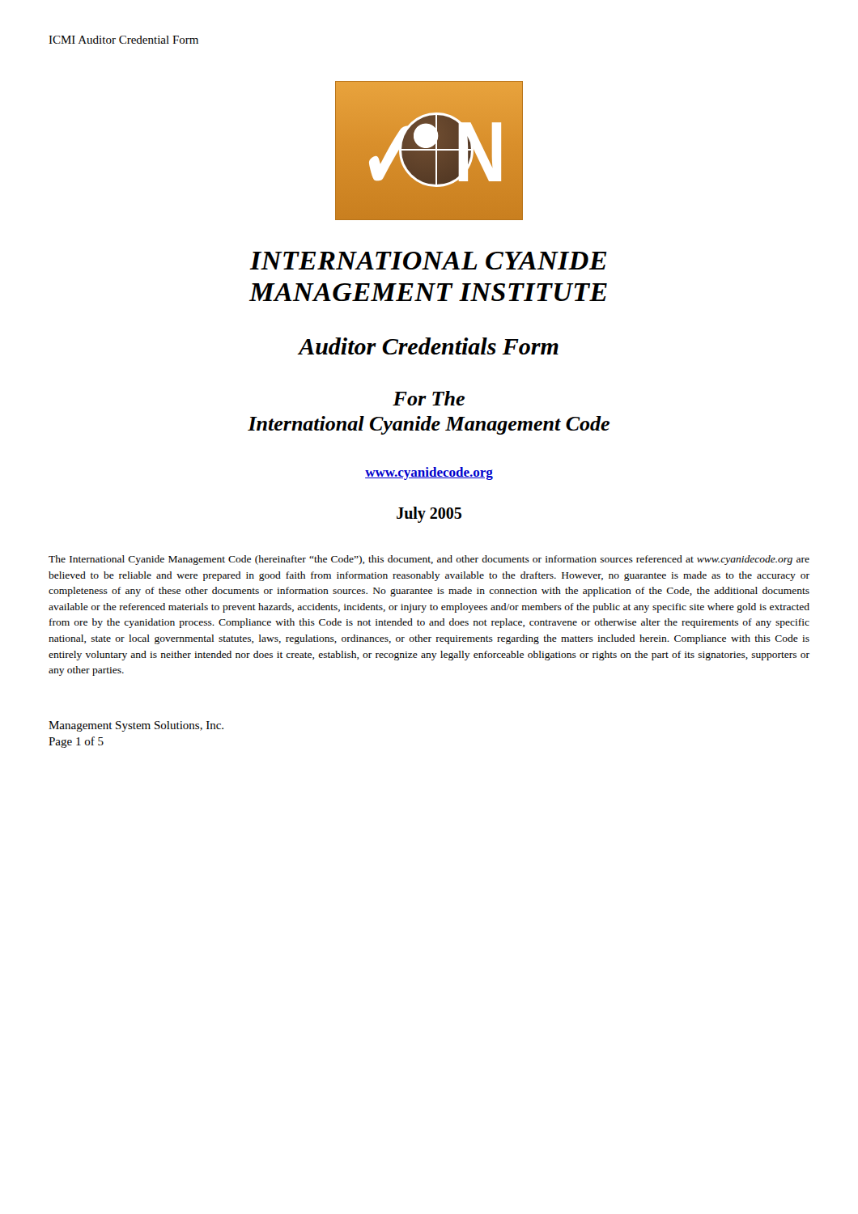ICMI Auditor Credential Form
✓ N
INTERNATIONAL CYANIDE
MANAGEMENT INSTITUTE
Auditor Credentials Form
For The
International Cyanide Management Code
www.cyanidecode.org
July 2005
The International Cyanide Management Code (hereinafter “the Code”), this document, and other documents or information sources referenced at www.cyanidecode.org are believed to be reliable and were prepared in good faith from information reasonably available to the drafters. However, no guarantee is made as to the accuracy or completeness of any of these other documents or information sources. No guarantee is made in connection with the application of the Code, the additional documents available or the referenced materials to prevent hazards, accidents, incidents, or injury to employees and/or members of the public at any specific site where gold is extracted from ore by the cyanidation process. Compliance with this Code is not intended to and does not replace, contravene or otherwise alter the requirements of any specific national, state or local governmental statutes, laws, regulations, ordinances, or other requirements regarding the matters included herein. Compliance with this Code is entirely voluntary and is neither intended nor does it create, establish, or recognize any legally enforceable obligations or rights on the part of its signatories, supporters or any other parties.
Management System Solutions, Inc.
Page 1 of 5